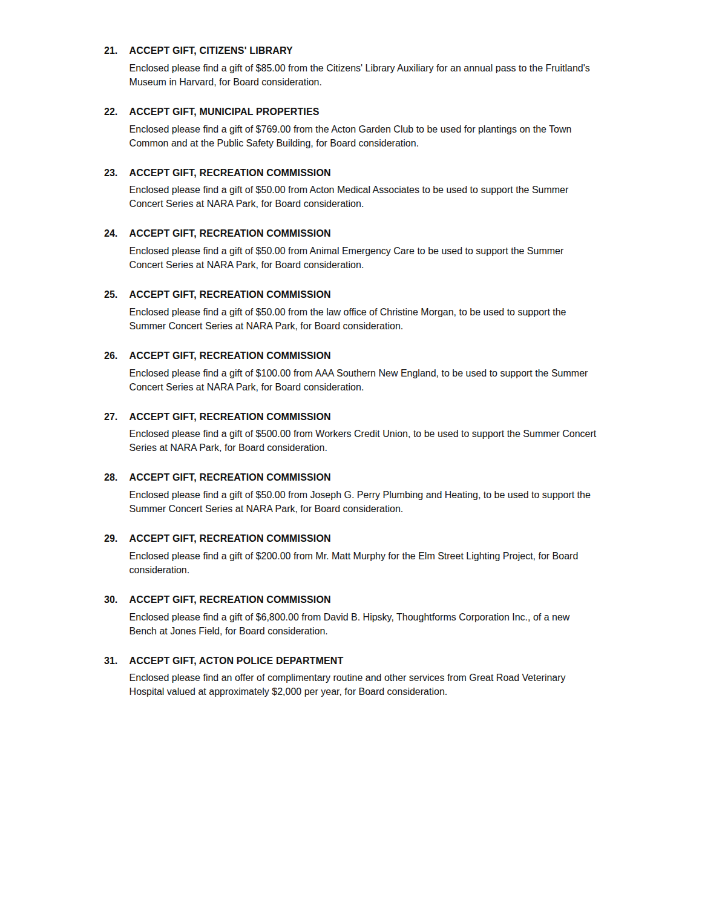Accept Gift, Citizens' Library
Enclosed please find a gift of $85.00 from the Citizens' Library Auxiliary for an annual pass to the Fruitland's Museum in Harvard, for Board consideration.
Accept Gift, Municipal Properties
Enclosed please find a gift of $769.00 from the Acton Garden Club to be used for plantings on the Town Common and at the Public Safety Building, for Board consideration.
Accept Gift, Recreation Commission
Enclosed please find a gift of $50.00 from Acton Medical Associates to be used to support the Summer Concert Series at NARA Park, for Board consideration.
Accept Gift, Recreation Commission
Enclosed please find a gift of $50.00 from Animal Emergency Care to be used to support the Summer Concert Series at NARA Park, for Board consideration.
Accept Gift, Recreation Commission
Enclosed please find a gift of $50.00 from the law office of Christine Morgan, to be used to support the Summer Concert Series at NARA Park, for Board consideration.
Accept Gift, Recreation Commission
Enclosed please find a gift of $100.00 from AAA Southern New England, to be used to support the Summer Concert Series at NARA Park, for Board consideration.
Accept Gift, Recreation Commission
Enclosed please find a gift of $500.00 from Workers Credit Union, to be used to support the Summer Concert Series at NARA Park, for Board consideration.
Accept Gift, Recreation Commission
Enclosed please find a gift of $50.00 from Joseph G. Perry Plumbing and Heating, to be used to support the Summer Concert Series at NARA Park, for Board consideration.
Accept Gift, Recreation Commission
Enclosed please find a gift of $200.00 from Mr. Matt Murphy for the Elm Street Lighting Project, for Board consideration.
Accept Gift, Recreation Commission
Enclosed please find a gift of $6,800.00 from David B. Hipsky, Thoughtforms Corporation Inc., of a new Bench at Jones Field, for Board consideration.
Accept Gift, Acton Police Department
Enclosed please find an offer of complimentary routine and other services from Great Road Veterinary Hospital valued at approximately $2,000 per year, for Board consideration.